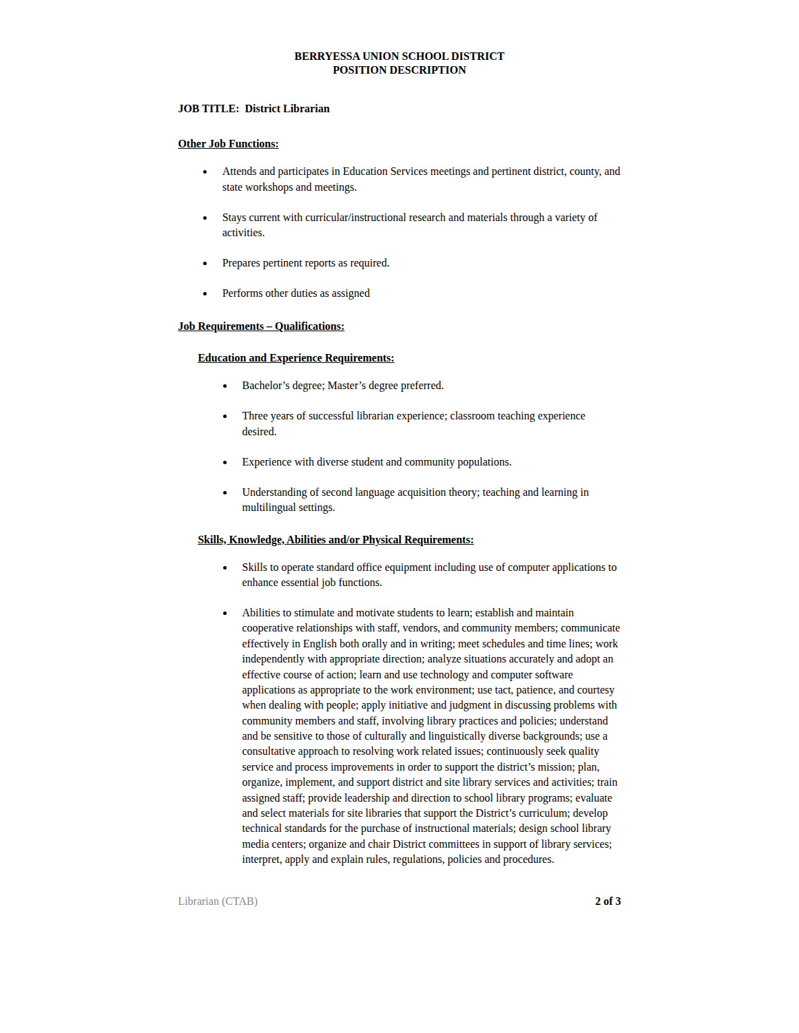BERRYESSA UNION SCHOOL DISTRICT
POSITION DESCRIPTION
JOB TITLE: District Librarian
Other Job Functions:
Attends and participates in Education Services meetings and pertinent district, county, and state workshops and meetings.
Stays current with curricular/instructional research and materials through a variety of activities.
Prepares pertinent reports as required.
Performs other duties as assigned
Job Requirements – Qualifications:
Education and Experience Requirements:
Bachelor’s degree; Master’s degree preferred.
Three years of successful librarian experience; classroom teaching experience desired.
Experience with diverse student and community populations.
Understanding of second language acquisition theory; teaching and learning in multilingual settings.
Skills, Knowledge, Abilities and/or Physical Requirements:
Skills to operate standard office equipment including use of computer applications to enhance essential job functions.
Abilities to stimulate and motivate students to learn; establish and maintain cooperative relationships with staff, vendors, and community members; communicate effectively in English both orally and in writing; meet schedules and time lines; work independently with appropriate direction; analyze situations accurately and adopt an effective course of action; learn and use technology and computer software applications as appropriate to the work environment; use tact, patience, and courtesy when dealing with people; apply initiative and judgment in discussing problems with community members and staff, involving library practices and policies; understand and be sensitive to those of culturally and linguistically diverse backgrounds; use a consultative approach to resolving work related issues; continuously seek quality service and process improvements in order to support the district’s mission; plan, organize, implement, and support district and site library services and activities; train assigned staff; provide leadership and direction to school library programs; evaluate and select materials for site libraries that support the District’s curriculum; develop technical standards for the purchase of instructional materials; design school library media centers; organize and chair District committees in support of library services; interpret, apply and explain rules, regulations, policies and procedures.
Librarian (CTAB) 2 of 3